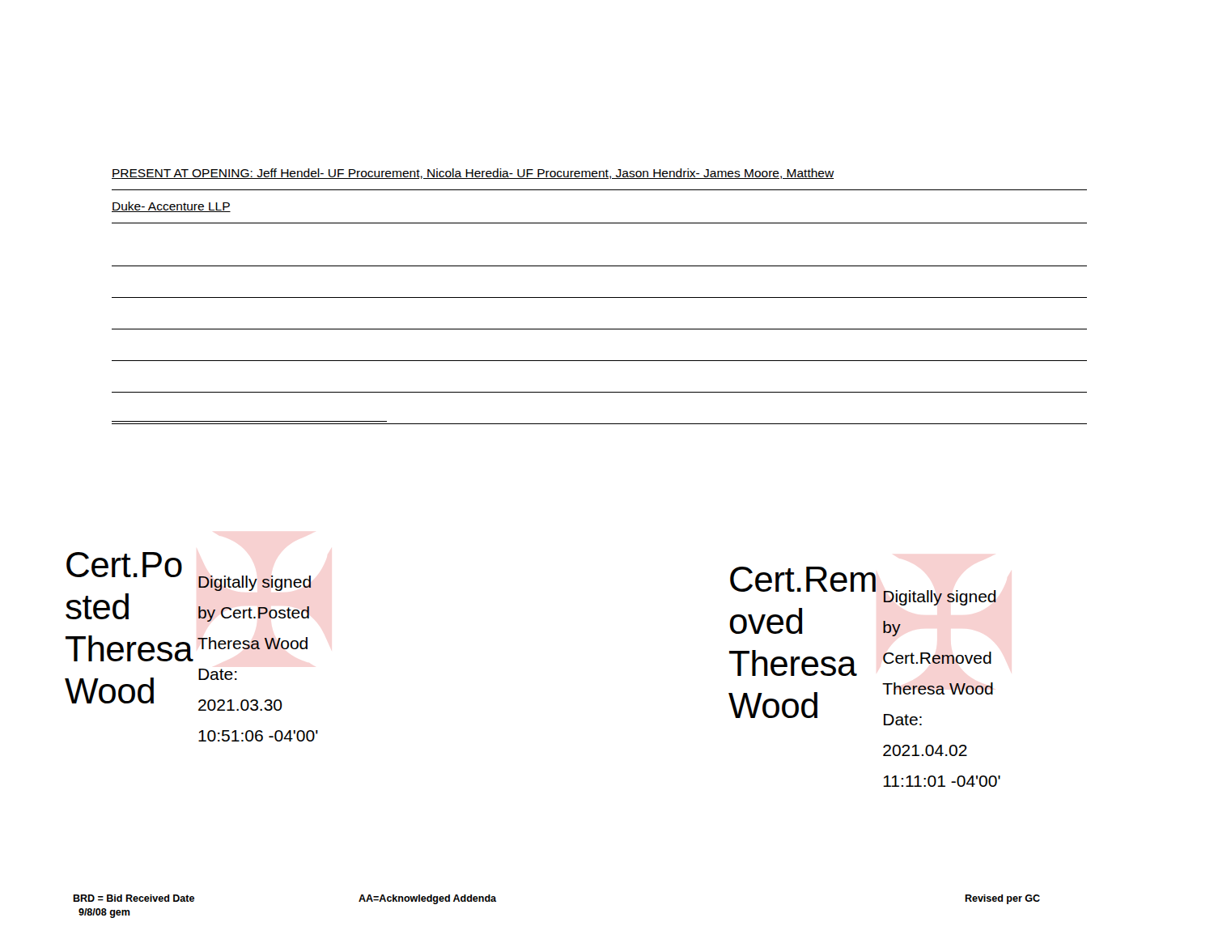PRESENT AT OPENING: Jeff Hendel- UF Procurement, Nicola Heredia- UF Procurement, Jason Hendrix- James Moore, Matthew
Duke- Accenture LLP
✠
Cert.Po
sted
Theresa
Wood
Digitally signed
by Cert.Posted
Theresa Wood
Date:
2021.03.30
10:51:06 -04'00'
✠
Cert.Rem
oved
Theresa
Wood
Digitally signed
by
Cert.Removed
Theresa Wood
Date:
2021.04.02
11:11:01 -04'00'
BRD = Bid Received Date
9/8/08 gem
AA=Acknowledged Addenda
Revised per GC